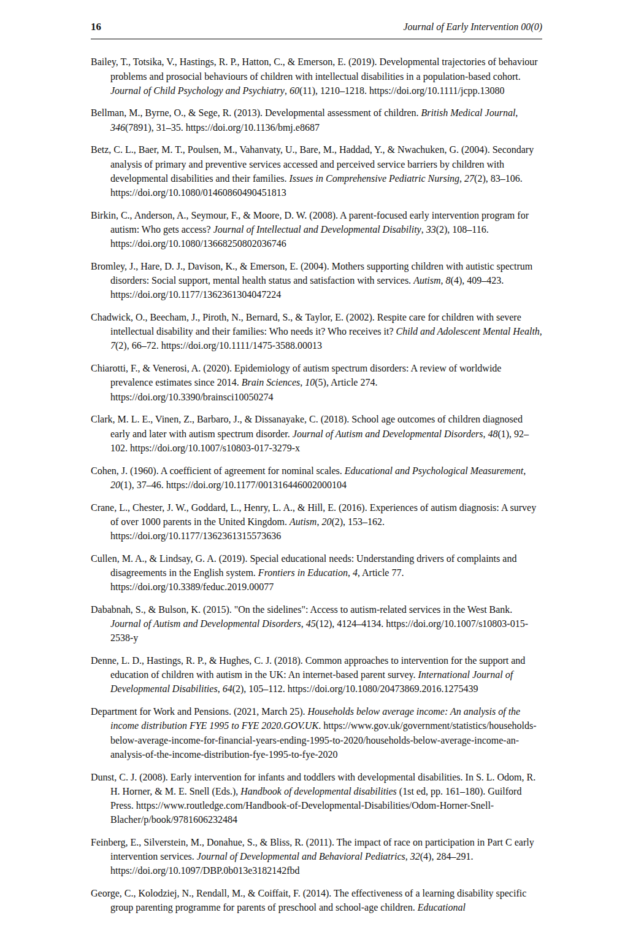16 Journal of Early Intervention 00(0)
References
Bailey, T., Totsika, V., Hastings, R. P., Hatton, C., & Emerson, E. (2019). Developmental trajectories of behaviour problems and prosocial behaviours of children with intellectual disabilities in a population-based cohort. Journal of Child Psychology and Psychiatry, 60(11), 1210–1218. https://doi.org/10.1111/jcpp.13080
Bellman, M., Byrne, O., & Sege, R. (2013). Developmental assessment of children. British Medical Journal, 346(7891), 31–35. https://doi.org/10.1136/bmj.e8687
Betz, C. L., Baer, M. T., Poulsen, M., Vahanvaty, U., Bare, M., Haddad, Y., & Nwachuken, G. (2004). Secondary analysis of primary and preventive services accessed and perceived service barriers by children with developmental disabilities and their families. Issues in Comprehensive Pediatric Nursing, 27(2), 83–106. https://doi.org/10.1080/01460860490451813
Birkin, C., Anderson, A., Seymour, F., & Moore, D. W. (2008). A parent-focused early intervention program for autism: Who gets access? Journal of Intellectual and Developmental Disability, 33(2), 108–116. https://doi.org/10.1080/13668250802036746
Bromley, J., Hare, D. J., Davison, K., & Emerson, E. (2004). Mothers supporting children with autistic spectrum disorders: Social support, mental health status and satisfaction with services. Autism, 8(4), 409–423. https://doi.org/10.1177/1362361304047224
Chadwick, O., Beecham, J., Piroth, N., Bernard, S., & Taylor, E. (2002). Respite care for children with severe intellectual disability and their families: Who needs it? Who receives it? Child and Adolescent Mental Health, 7(2), 66–72. https://doi.org/10.1111/1475-3588.00013
Chiarotti, F., & Venerosi, A. (2020). Epidemiology of autism spectrum disorders: A review of worldwide prevalence estimates since 2014. Brain Sciences, 10(5), Article 274. https://doi.org/10.3390/brainsci10050274
Clark, M. L. E., Vinen, Z., Barbaro, J., & Dissanayake, C. (2018). School age outcomes of children diagnosed early and later with autism spectrum disorder. Journal of Autism and Developmental Disorders, 48(1), 92–102. https://doi.org/10.1007/s10803-017-3279-x
Cohen, J. (1960). A coefficient of agreement for nominal scales. Educational and Psychological Measurement, 20(1), 37–46. https://doi.org/10.1177/001316446002000104
Crane, L., Chester, J. W., Goddard, L., Henry, L. A., & Hill, E. (2016). Experiences of autism diagnosis: A survey of over 1000 parents in the United Kingdom. Autism, 20(2), 153–162. https://doi.org/10.1177/1362361315573636
Cullen, M. A., & Lindsay, G. A. (2019). Special educational needs: Understanding drivers of complaints and disagreements in the English system. Frontiers in Education, 4, Article 77. https://doi.org/10.3389/feduc.2019.00077
Dababnah, S., & Bulson, K. (2015). "On the sidelines": Access to autism-related services in the West Bank. Journal of Autism and Developmental Disorders, 45(12), 4124–4134. https://doi.org/10.1007/s10803-015-2538-y
Denne, L. D., Hastings, R. P., & Hughes, C. J. (2018). Common approaches to intervention for the support and education of children with autism in the UK: An internet-based parent survey. International Journal of Developmental Disabilities, 64(2), 105–112. https://doi.org/10.1080/20473869.2016.1275439
Department for Work and Pensions. (2021, March 25). Households below average income: An analysis of the income distribution FYE 1995 to FYE 2020.GOV.UK. https://www.gov.uk/government/statistics/households-below-average-income-for-financial-years-ending-1995-to-2020/households-below-average-income-an-analysis-of-the-income-distribution-fye-1995-to-fye-2020
Dunst, C. J. (2008). Early intervention for infants and toddlers with developmental disabilities. In S. L. Odom, R. H. Horner, & M. E. Snell (Eds.), Handbook of developmental disabilities (1st ed, pp. 161–180). Guilford Press. https://www.routledge.com/Handbook-of-Developmental-Disabilities/Odom-Horner-Snell-Blacher/p/book/9781606232484
Feinberg, E., Silverstein, M., Donahue, S., & Bliss, R. (2011). The impact of race on participation in Part C early intervention services. Journal of Developmental and Behavioral Pediatrics, 32(4), 284–291. https://doi.org/10.1097/DBP.0b013e3182142fbd
George, C., Kolodziej, N., Rendall, M., & Coiffait, F. (2014). The effectiveness of a learning disability specific group parenting programme for parents of preschool and school-age children. Educational